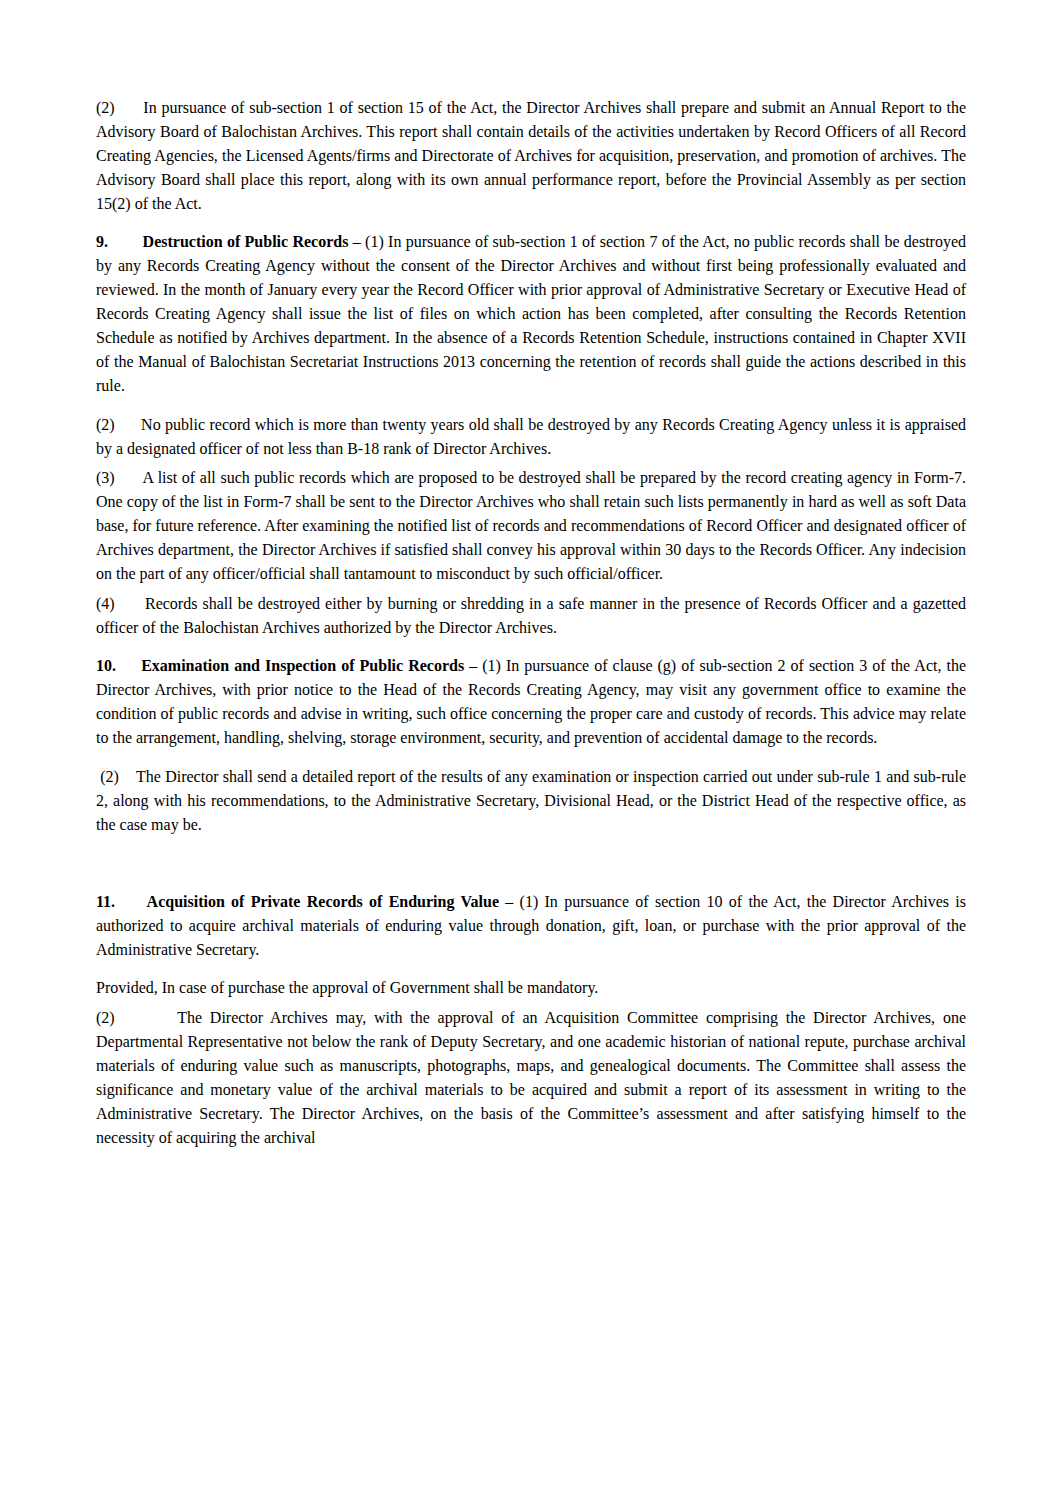(2) In pursuance of sub-section 1 of section 15 of the Act, the Director Archives shall prepare and submit an Annual Report to the Advisory Board of Balochistan Archives. This report shall contain details of the activities undertaken by Record Officers of all Record Creating Agencies, the Licensed Agents/firms and Directorate of Archives for acquisition, preservation, and promotion of archives. The Advisory Board shall place this report, along with its own annual performance report, before the Provincial Assembly as per section 15(2) of the Act.
9. Destruction of Public Records – (1) In pursuance of sub-section 1 of section 7 of the Act, no public records shall be destroyed by any Records Creating Agency without the consent of the Director Archives and without first being professionally evaluated and reviewed. In the month of January every year the Record Officer with prior approval of Administrative Secretary or Executive Head of Records Creating Agency shall issue the list of files on which action has been completed, after consulting the Records Retention Schedule as notified by Archives department. In the absence of a Records Retention Schedule, instructions contained in Chapter XVII of the Manual of Balochistan Secretariat Instructions 2013 concerning the retention of records shall guide the actions described in this rule.
(2) No public record which is more than twenty years old shall be destroyed by any Records Creating Agency unless it is appraised by a designated officer of not less than B-18 rank of Director Archives.
(3) A list of all such public records which are proposed to be destroyed shall be prepared by the record creating agency in Form-7. One copy of the list in Form-7 shall be sent to the Director Archives who shall retain such lists permanently in hard as well as soft Data base, for future reference. After examining the notified list of records and recommendations of Record Officer and designated officer of Archives department, the Director Archives if satisfied shall convey his approval within 30 days to the Records Officer. Any indecision on the part of any officer/official shall tantamount to misconduct by such official/officer.
(4) Records shall be destroyed either by burning or shredding in a safe manner in the presence of Records Officer and a gazetted officer of the Balochistan Archives authorized by the Director Archives.
10. Examination and Inspection of Public Records – (1) In pursuance of clause (g) of sub-section 2 of section 3 of the Act, the Director Archives, with prior notice to the Head of the Records Creating Agency, may visit any government office to examine the condition of public records and advise in writing, such office concerning the proper care and custody of records. This advice may relate to the arrangement, handling, shelving, storage environment, security, and prevention of accidental damage to the records.
(2) The Director shall send a detailed report of the results of any examination or inspection carried out under sub-rule 1 and sub-rule 2, along with his recommendations, to the Administrative Secretary, Divisional Head, or the District Head of the respective office, as the case may be.
11. Acquisition of Private Records of Enduring Value – (1) In pursuance of section 10 of the Act, the Director Archives is authorized to acquire archival materials of enduring value through donation, gift, loan, or purchase with the prior approval of the Administrative Secretary.
Provided, In case of purchase the approval of Government shall be mandatory.
(2) The Director Archives may, with the approval of an Acquisition Committee comprising the Director Archives, one Departmental Representative not below the rank of Deputy Secretary, and one academic historian of national repute, purchase archival materials of enduring value such as manuscripts, photographs, maps, and genealogical documents. The Committee shall assess the significance and monetary value of the archival materials to be acquired and submit a report of its assessment in writing to the Administrative Secretary. The Director Archives, on the basis of the Committee’s assessment and after satisfying himself to the necessity of acquiring the archival